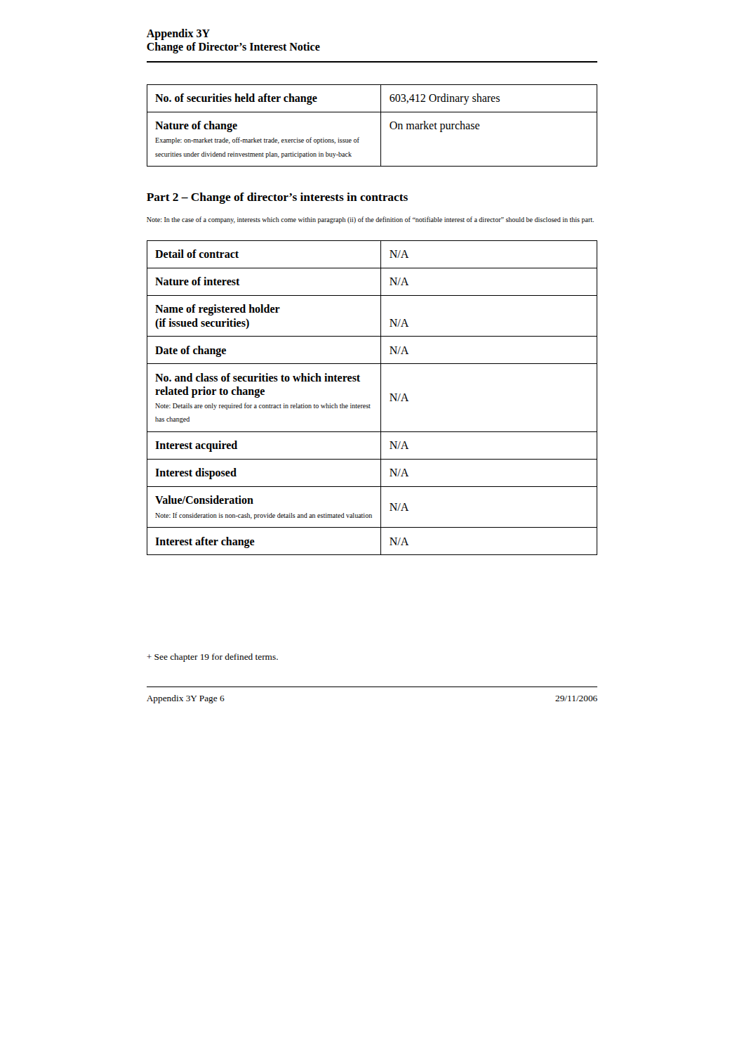Appendix 3Y
Change of Director’s Interest Notice
| No. of securities held after change | 603,412 Ordinary shares |
| Nature of change Example: on-market trade, off-market trade, exercise of options, issue of securities under dividend reinvestment plan, participation in buy-back | On market purchase |
Part 2 – Change of director’s interests in contracts
Note: In the case of a company, interests which come within paragraph (ii) of the definition of “notifiable interest of a director” should be disclosed in this part.
| Detail of contract | N/A |
| Nature of interest | N/A |
| Name of registered holder (if issued securities) | N/A |
| Date of change | N/A |
| No. and class of securities to which interest related prior to change Note: Details are only required for a contract in relation to which the interest has changed | N/A |
| Interest acquired | N/A |
| Interest disposed | N/A |
| Value/Consideration Note: If consideration is non-cash, provide details and an estimated valuation | N/A |
| Interest after change | N/A |
+ See chapter 19 for defined terms.
Appendix 3Y Page 6 29/11/2006